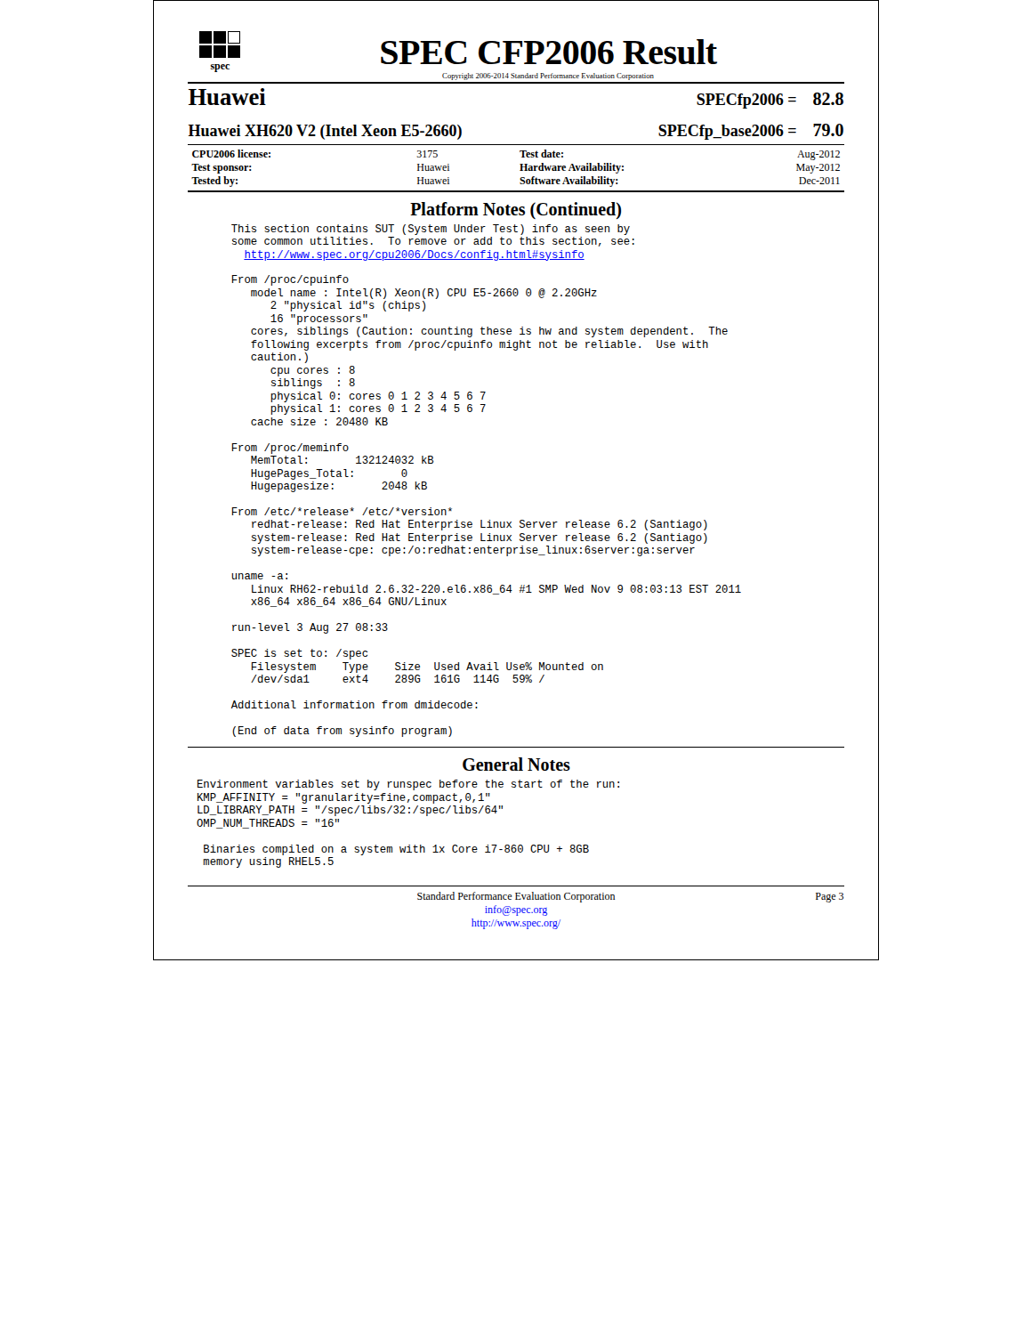spec
SPEC CFP2006 Result
Copyright 2006-2014 Standard Performance Evaluation Corporation
Huawei
SPECfp2006 = 82.8
Huawei XH620 V2 (Intel Xeon E5-2660)
SPECfp_base2006 = 79.0
| CPU2006 license: | 3175 |
| Test sponsor: | Huawei |
| Tested by: | Huawei |
| Test date: | Aug-2012 |
| Hardware Availability: | May-2012 |
| Software Availability: | Dec-2011 |
Platform Notes (Continued)
  This section contains SUT (System Under Test) info as seen by
  some common utilities.  To remove or add to this section, see:
    http://www.spec.org/cpu2006/Docs/config.html#sysinfo

  From /proc/cpuinfo
     model name : Intel(R) Xeon(R) CPU E5-2660 0 @ 2.20GHz
        2 "physical id"s (chips)
        16 "processors"
     cores, siblings (Caution: counting these is hw and system dependent.  The
     following excerpts from /proc/cpuinfo might not be reliable.  Use with
     caution.)
        cpu cores : 8
        siblings  : 8
        physical 0: cores 0 1 2 3 4 5 6 7
        physical 1: cores 0 1 2 3 4 5 6 7
     cache size : 20480 KB

  From /proc/meminfo
     MemTotal:       132124032 kB
     HugePages_Total:       0
     Hugepagesize:       2048 kB

  From /etc/*release* /etc/*version*
     redhat-release: Red Hat Enterprise Linux Server release 6.2 (Santiago)
     system-release: Red Hat Enterprise Linux Server release 6.2 (Santiago)
     system-release-cpe: cpe:/o:redhat:enterprise_linux:6server:ga:server

  uname -a:
     Linux RH62-rebuild 2.6.32-220.el6.x86_64 #1 SMP Wed Nov 9 08:03:13 EST 2011
     x86_64 x86_64 x86_64 GNU/Linux

  run-level 3 Aug 27 08:33

  SPEC is set to: /spec
     Filesystem    Type    Size  Used Avail Use% Mounted on
     /dev/sda1     ext4    289G  161G  114G  59% /

  Additional information from dmidecode:

  (End of data from sysinfo program)
General Notes
Environment variables set by runspec before the start of the run:
KMP_AFFINITY = "granularity=fine,compact,0,1"
LD_LIBRARY_PATH = "/spec/libs/32:/spec/libs/64"
OMP_NUM_THREADS = "16"

 Binaries compiled on a system with 1x Core i7-860 CPU + 8GB
 memory using RHEL5.5
Standard Performance Evaluation Corporation
info@spec.org
http://www.spec.org/ Page 3